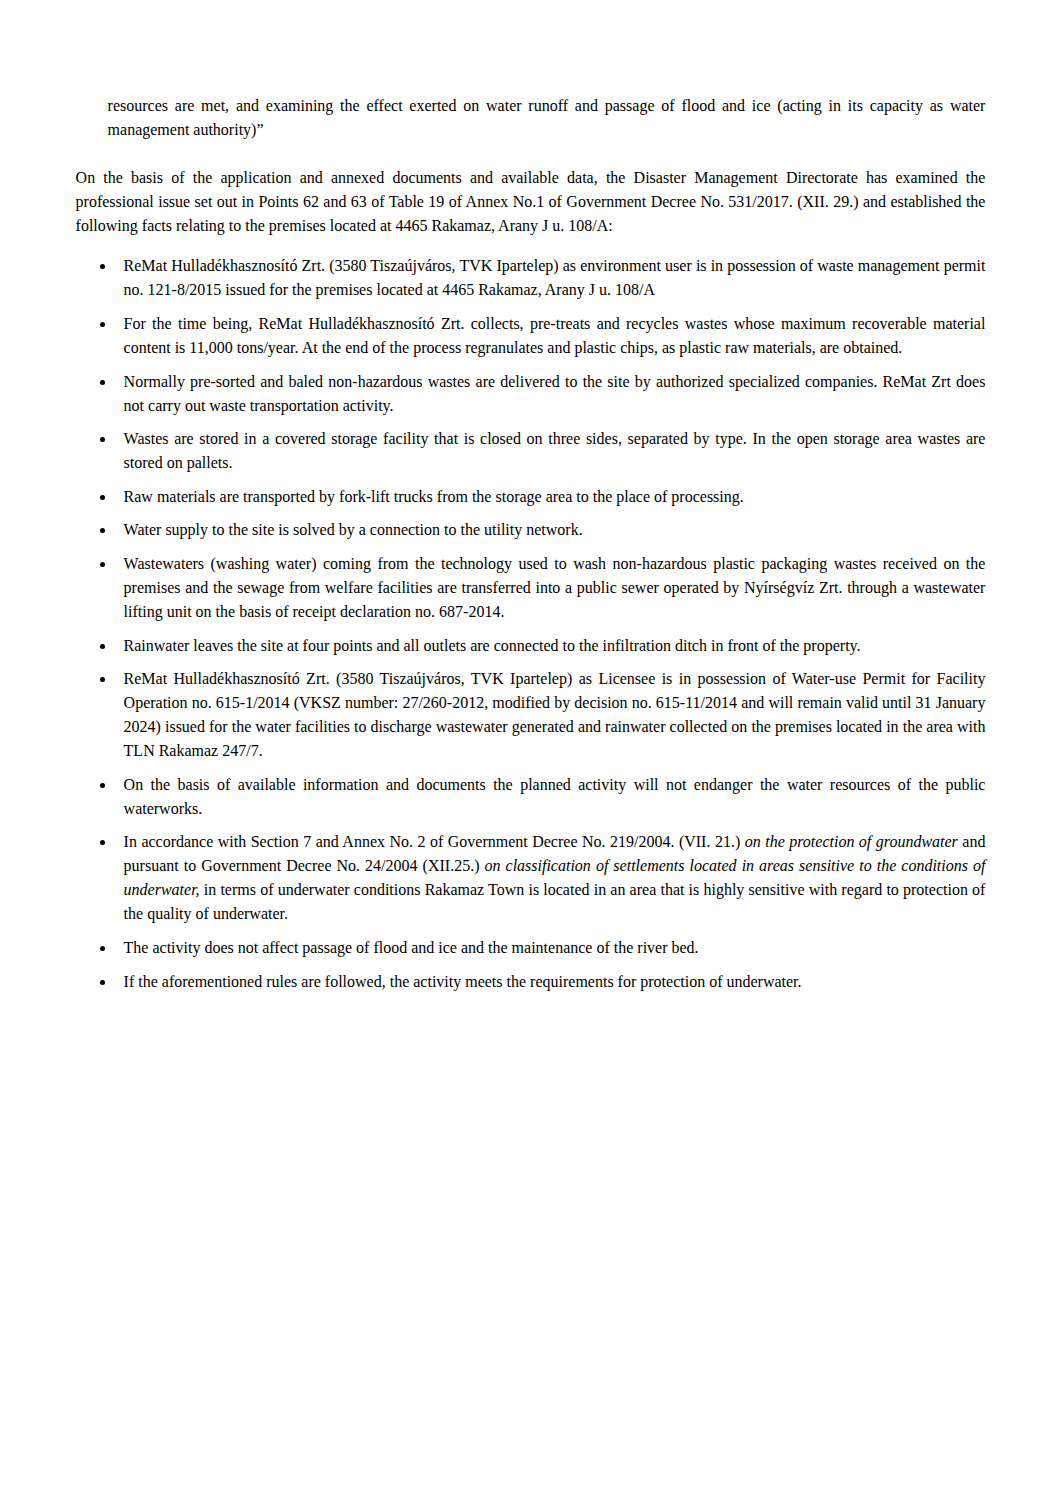resources are met, and examining the effect exerted on water runoff and passage of flood and ice (acting in its capacity as water management authority)”
On the basis of the application and annexed documents and available data, the Disaster Management Directorate has examined the professional issue set out in Points 62 and 63 of Table 19 of Annex No.1 of Government Decree No. 531/2017. (XII. 29.) and established the following facts relating to the premises located at 4465 Rakamaz, Arany J u. 108/A:
ReMat Hulladékhasznosító Zrt. (3580 Tiszaújváros, TVK Ipartelep) as environment user is in possession of waste management permit no. 121-8/2015 issued for the premises located at 4465 Rakamaz, Arany J u. 108/A
For the time being, ReMat Hulladékhasznosító Zrt. collects, pre-treats and recycles wastes whose maximum recoverable material content is 11,000 tons/year. At the end of the process regranulates and plastic chips, as plastic raw materials, are obtained.
Normally pre-sorted and baled non-hazardous wastes are delivered to the site by authorized specialized companies. ReMat Zrt does not carry out waste transportation activity.
Wastes are stored in a covered storage facility that is closed on three sides, separated by type. In the open storage area wastes are stored on pallets.
Raw materials are transported by fork-lift trucks from the storage area to the place of processing.
Water supply to the site is solved by a connection to the utility network.
Wastewaters (washing water) coming from the technology used to wash non-hazardous plastic packaging wastes received on the premises and the sewage from welfare facilities are transferred into a public sewer operated by Nyírségvíz Zrt. through a wastewater lifting unit on the basis of receipt declaration no. 687-2014.
Rainwater leaves the site at four points and all outlets are connected to the infiltration ditch in front of the property.
ReMat Hulladékhasznosító Zrt. (3580 Tiszaújváros, TVK Ipartelep) as Licensee is in possession of Water-use Permit for Facility Operation no. 615-1/2014 (VKSZ number: 27/260-2012, modified by decision no. 615-11/2014 and will remain valid until 31 January 2024) issued for the water facilities to discharge wastewater generated and rainwater collected on the premises located in the area with TLN Rakamaz 247/7.
On the basis of available information and documents the planned activity will not endanger the water resources of the public waterworks.
In accordance with Section 7 and Annex No. 2 of Government Decree No. 219/2004. (VII. 21.) on the protection of groundwater and pursuant to Government Decree No. 24/2004 (XII.25.) on classification of settlements located in areas sensitive to the conditions of underwater, in terms of underwater conditions Rakamaz Town is located in an area that is highly sensitive with regard to protection of the quality of underwater.
The activity does not affect passage of flood and ice and the maintenance of the river bed.
If the aforementioned rules are followed, the activity meets the requirements for protection of underwater.